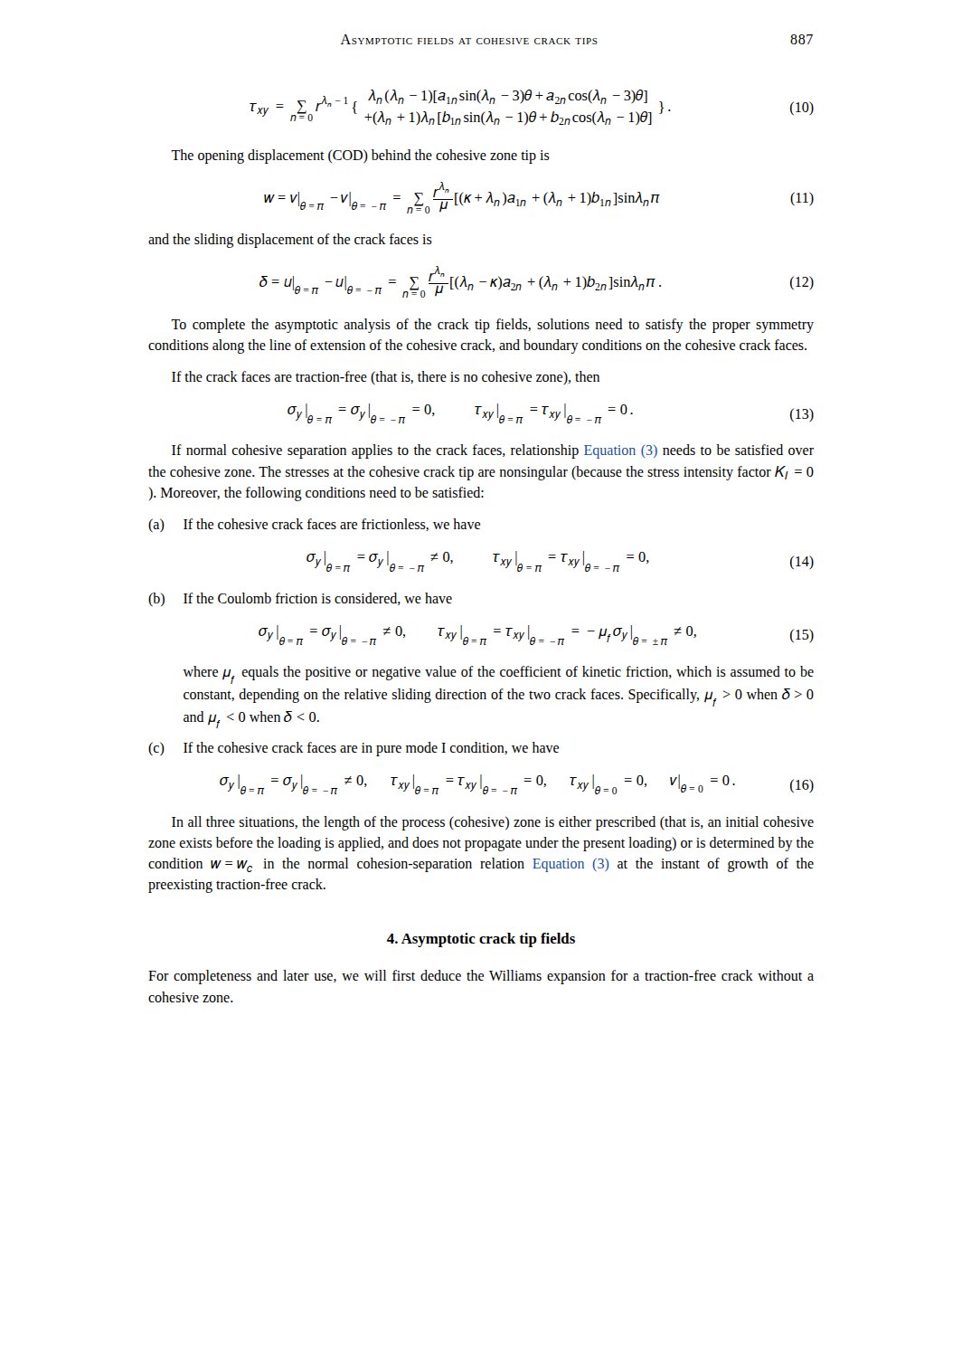Asymptotic fields at cohesive crack tips 887
τxy = ∑ n=0 rλn−1 { λn (λn−1) [ a1n sin(λn−3)θ + a2n cos(λn−3)θ ] + (λn+1) λn [ b1n sin(λn−1)θ + b2n cos(λn−1)θ ] } .
(10)
The opening displacement (COD) behind the cohesive zone tip is
w = v| θ=π − v| θ=−π = ∑ n=0 rλn μ [ (κ+λn) a1n + (λn+1) b1n ] sin λnπ
(11)
and the sliding displacement of the crack faces is
δ = u| θ=π − u| θ=−π = ∑ n=0 rλn μ [ (λn−κ) a2n + (λn+1) b2n ] sin λnπ .
(12)
To complete the asymptotic analysis of the crack tip fields, solutions need to satisfy the proper symmetry conditions along the line of extension of the cohesive crack, and boundary conditions on the cohesive crack faces.
If the crack faces are traction-free (that is, there is no cohesive zone), then
σy| θ=π = σy| θ=−π =0 , τxy| θ=π = τxy| θ=−π =0 .
(13)
If normal cohesive separation applies to the crack faces, relationship Equation (3) needs to be satisfied over the cohesive zone. The stresses at the cohesive crack tip are nonsingular (because the stress intensity factor KI=0). Moreover, the following conditions need to be satisfied:
(a) If the cohesive crack faces are frictionless, we have
σy| θ=π = σy| θ=−π ≠0 , τxy| θ=π = τxy| θ=−π =0 ,
(14)
(b) If the Coulomb friction is considered, we have
σy| θ=π = σy| θ=−π ≠0 , τxy| θ=π = τxy| θ=−π = − μf σy| θ=±π ≠0 ,
(15)
where μf equals the positive or negative value of the coefficient of kinetic friction, which is assumed to be constant, depending on the relative sliding direction of the two crack faces. Specifically, μf>0 when δ>0 and μf<0 when δ<0.
(c) If the cohesive crack faces are in pure mode I condition, we have
σy| θ=π = σy| θ=−π ≠0 , τxy| θ=π = τxy| θ=−π =0 , τxy| θ=0 =0 , v| θ=0 =0 .
(16)
In all three situations, the length of the process (cohesive) zone is either prescribed (that is, an initial cohesive zone exists before the loading is applied, and does not propagate under the present loading) or is determined by the condition w=wc in the normal cohesion-separation relation Equation (3) at the instant of growth of the preexisting traction-free crack.
4. Asymptotic crack tip fields
For completeness and later use, we will first deduce the Williams expansion for a traction-free crack without a cohesive zone.